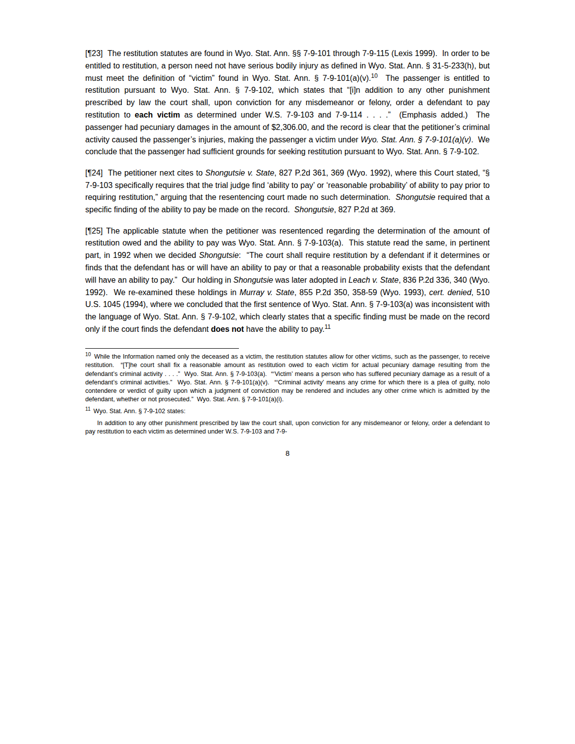[¶23] The restitution statutes are found in Wyo. Stat. Ann. §§ 7-9-101 through 7-9-115 (Lexis 1999). In order to be entitled to restitution, a person need not have serious bodily injury as defined in Wyo. Stat. Ann. § 31-5-233(h), but must meet the definition of “victim” found in Wyo. Stat. Ann. § 7-9-101(a)(v).10 The passenger is entitled to restitution pursuant to Wyo. Stat. Ann. § 7-9-102, which states that “[i]n addition to any other punishment prescribed by law the court shall, upon conviction for any misdemeanor or felony, order a defendant to pay restitution to each victim as determined under W.S. 7-9-103 and 7-9-114 . . . .” (Emphasis added.) The passenger had pecuniary damages in the amount of $2,306.00, and the record is clear that the petitioner’s criminal activity caused the passenger’s injuries, making the passenger a victim under Wyo. Stat. Ann. § 7-9-101(a)(v). We conclude that the passenger had sufficient grounds for seeking restitution pursuant to Wyo. Stat. Ann. § 7-9-102.
[¶24] The petitioner next cites to Shongutsie v. State, 827 P.2d 361, 369 (Wyo. 1992), where this Court stated, “§ 7-9-103 specifically requires that the trial judge find ‘ability to pay’ or ‘reasonable probability’ of ability to pay prior to requiring restitution,” arguing that the resentencing court made no such determination. Shongutsie required that a specific finding of the ability to pay be made on the record. Shongutsie, 827 P.2d at 369.
[¶25] The applicable statute when the petitioner was resentenced regarding the determination of the amount of restitution owed and the ability to pay was Wyo. Stat. Ann. § 7-9-103(a). This statute read the same, in pertinent part, in 1992 when we decided Shongutsie: “The court shall require restitution by a defendant if it determines or finds that the defendant has or will have an ability to pay or that a reasonable probability exists that the defendant will have an ability to pay.” Our holding in Shongutsie was later adopted in Leach v. State, 836 P.2d 336, 340 (Wyo. 1992). We re-examined these holdings in Murray v. State, 855 P.2d 350, 358-59 (Wyo. 1993), cert. denied, 510 U.S. 1045 (1994), where we concluded that the first sentence of Wyo. Stat. Ann. § 7-9-103(a) was inconsistent with the language of Wyo. Stat. Ann. § 7-9-102, which clearly states that a specific finding must be made on the record only if the court finds the defendant does not have the ability to pay.11
10 While the Information named only the deceased as a victim, the restitution statutes allow for other victims, such as the passenger, to receive restitution. “[T]he court shall fix a reasonable amount as restitution owed to each victim for actual pecuniary damage resulting from the defendant’s criminal activity . . . .” Wyo. Stat. Ann. § 7-9-103(a). “‘Victim’ means a person who has suffered pecuniary damage as a result of a defendant’s criminal activities.” Wyo. Stat. Ann. § 7-9-101(a)(v). “‘Criminal activity’ means any crime for which there is a plea of guilty, nolo contendere or verdict of guilty upon which a judgment of conviction may be rendered and includes any other crime which is admitted by the defendant, whether or not prosecuted.” Wyo. Stat. Ann. § 7-9-101(a)(i).
11 Wyo. Stat. Ann. § 7-9-102 states:
In addition to any other punishment prescribed by law the court shall, upon conviction for any misdemeanor or felony, order a defendant to pay restitution to each victim as determined under W.S. 7-9-103 and 7-9-
8